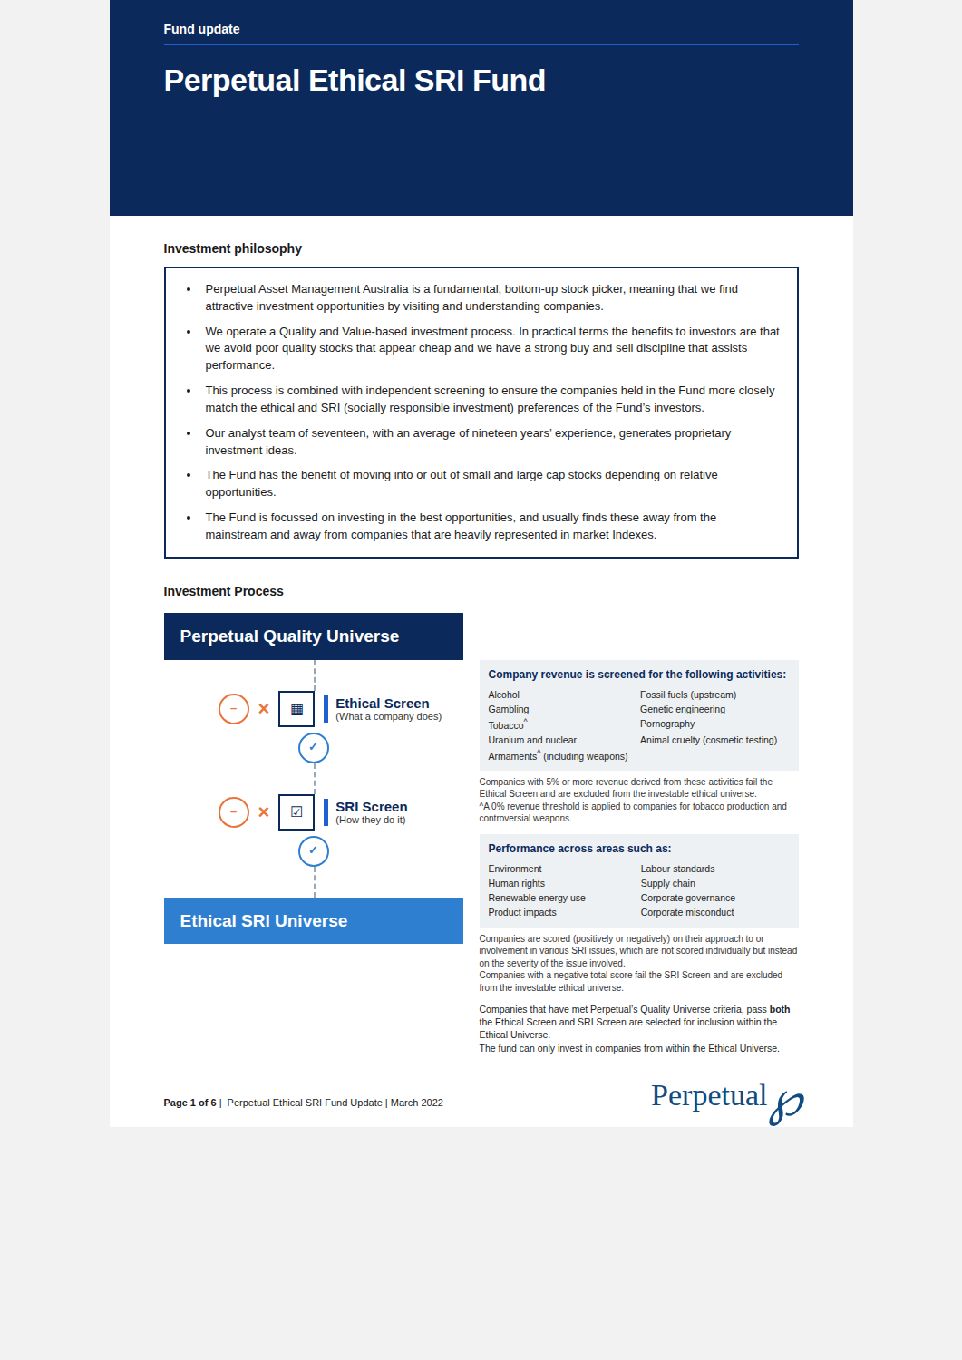Fund update
Perpetual Ethical SRI Fund
Investment philosophy
Perpetual Asset Management Australia is a fundamental, bottom-up stock picker, meaning that we find attractive investment opportunities by visiting and understanding companies.
We operate a Quality and Value-based investment process. In practical terms the benefits to investors are that we avoid poor quality stocks that appear cheap and we have a strong buy and sell discipline that assists performance.
This process is combined with independent screening to ensure the companies held in the Fund more closely match the ethical and SRI (socially responsible investment) preferences of the Fund’s investors.
Our analyst team of seventeen, with an average of nineteen years’ experience, generates proprietary investment ideas.
The Fund has the benefit of moving into or out of small and large cap stocks depending on relative opportunities.
The Fund is focussed on investing in the best opportunities, and usually finds these away from the mainstream and away from companies that are heavily represented in market Indexes.
Investment Process
Perpetual Quality Universe
–
×
▦
Ethical Screen (What a company does)
✓
–
×
☑
SRI Screen (How they do it)
✓
Ethical SRI Universe
Company revenue is screened for the following activities:
| Alcohol | Fossil fuels (upstream) |
| Gambling | Genetic engineering |
| Tobacco ^ | Pornography |
| Uranium and nuclear | Animal cruelty (cosmetic testing) |
| Armaments ^ (including weapons) | |
Companies with 5% or more revenue derived from these activities fail the Ethical Screen and are excluded from the investable ethical universe.
^A 0% revenue threshold is applied to companies for tobacco production and controversial weapons.
Performance across areas such as:
| Environment | Labour standards |
| Human rights | Supply chain |
| Renewable energy use | Corporate governance |
| Product impacts | Corporate misconduct |
Companies are scored (positively or negatively) on their approach to or involvement in various SRI issues, which are not scored individually but instead on the severity of the issue involved.
Companies with a negative total score fail the SRI Screen and are excluded from the investable ethical universe.
Companies that have met Perpetual’s Quality Universe criteria, pass both the Ethical Screen and SRI Screen are selected for inclusion within the Ethical Universe.
The fund can only invest in companies from within the Ethical Universe.
Page 1 of 6 | Perpetual Ethical SRI Fund Update | March 2022
Perpetual℘